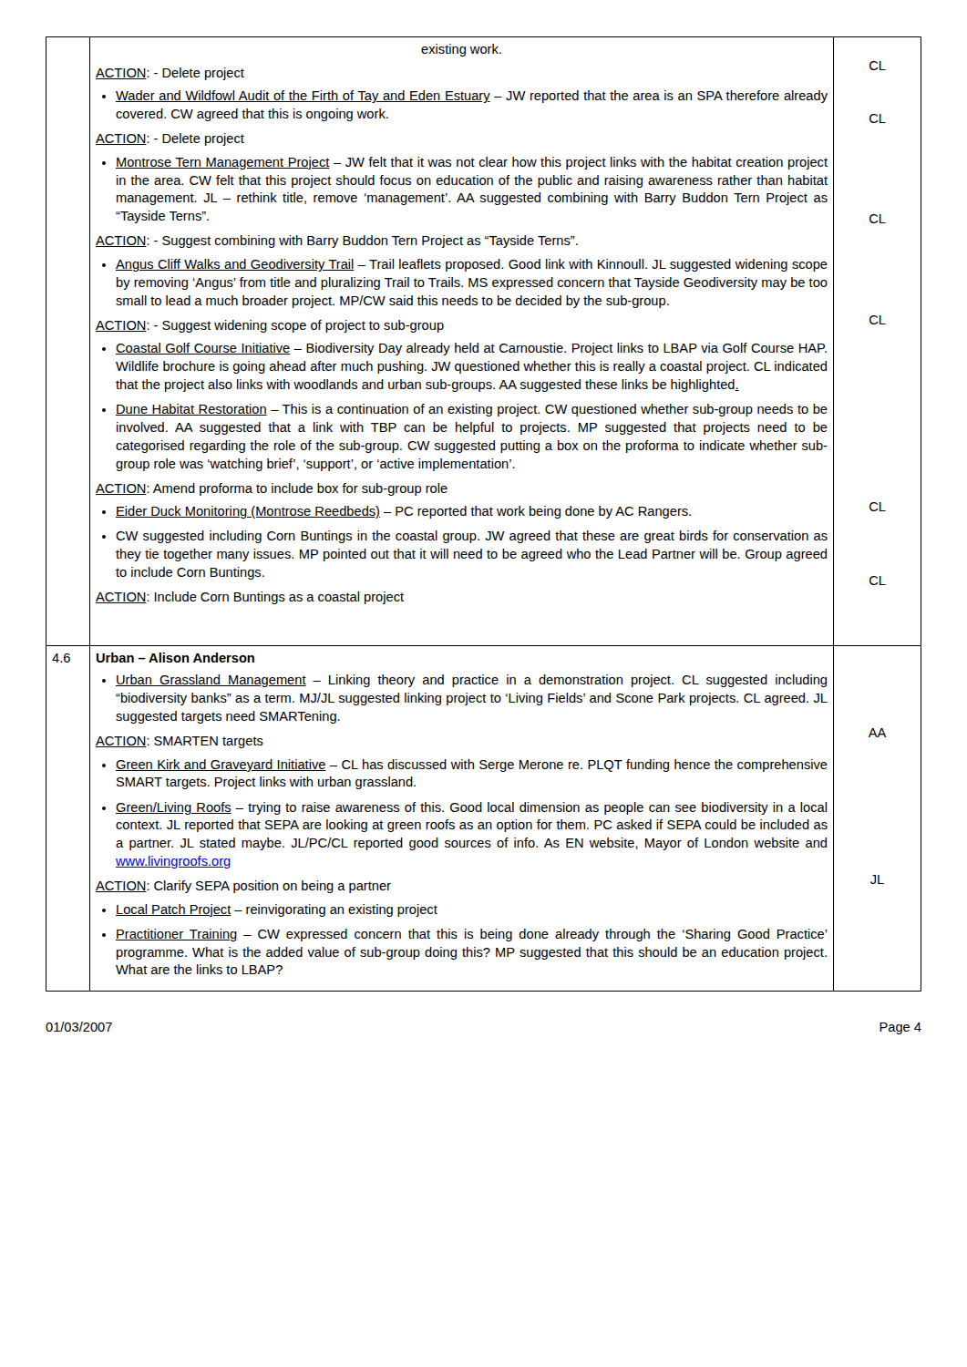| | existing work. ACTION : - Delete project Wader and Wildfowl Audit of the Firth of Tay and Eden Estuary – JW reported that the area is an SPA therefore already covered. CW agreed that this is ongoing work. ACTION : - Delete project Montrose Tern Management Project – JW felt that it was not clear how this project links with the habitat creation project in the area. CW felt that this project should focus on education of the public and raising awareness rather than habitat management. JL – rethink title, remove ‘management’. AA suggested combining with Barry Buddon Tern Project as “Tayside Terns”. ACTION : - Suggest combining with Barry Buddon Tern Project as “Tayside Terns”. Angus Cliff Walks and Geodiversity Trail – Trail leaflets proposed. Good link with Kinnoull. JL suggested widening scope by removing ‘Angus’ from title and pluralizing Trail to Trails. MS expressed concern that Tayside Geodiversity may be too small to lead a much broader project. MP/CW said this needs to be decided by the sub-group. ACTION : - Suggest widening scope of project to sub-group Coastal Golf Course Initiative – Biodiversity Day already held at Carnoustie. Project links to LBAP via Golf Course HAP. Wildlife brochure is going ahead after much pushing. JW questioned whether this is really a coastal project. CL indicated that the project also links with woodlands and urban sub-groups. AA suggested these links be highlighted . Dune Habitat Restoration – This is a continuation of an existing project. CW questioned whether sub-group needs to be involved. AA suggested that a link with TBP can be helpful to projects. MP suggested that projects need to be categorised regarding the role of the sub-group. CW suggested putting a box on the proforma to indicate whether sub-group role was ‘watching brief’, ‘support’, or ‘active implementation’. ACTION : Amend proforma to include box for sub-group role Eider Duck Monitoring (Montrose Reedbeds) – PC reported that work being done by AC Rangers. CW suggested including Corn Buntings in the coastal group. JW agreed that these are great birds for conservation as they tie together many issues. MP pointed out that it will need to be agreed who the Lead Partner will be. Group agreed to include Corn Buntings. ACTION : Include Corn Buntings as a coastal project | CL CL CL CL CL CL |
| 4.6 | Urban – Alison Anderson Urban Grassland Management – Linking theory and practice in a demonstration project. CL suggested including “biodiversity banks” as a term. MJ/JL suggested linking project to ‘Living Fields’ and Scone Park projects. CL agreed. JL suggested targets need SMARTening. ACTION : SMARTEN targets Green Kirk and Graveyard Initiative – CL has discussed with Serge Merone re. PLQT funding hence the comprehensive SMART targets. Project links with urban grassland. Green/Living Roofs – trying to raise awareness of this. Good local dimension as people can see biodiversity in a local context. JL reported that SEPA are looking at green roofs as an option for them. PC asked if SEPA could be included as a partner. JL stated maybe. JL/PC/CL reported good sources of info. As EN website, Mayor of London website and www.livingroofs.org ACTION : Clarify SEPA position on being a partner Local Patch Project – reinvigorating an existing project Practitioner Training – CW expressed concern that this is being done already through the ‘Sharing Good Practice’ programme. What is the added value of sub-group doing this? MP suggested that this should be an education project. What are the links to LBAP? | AA JL |
01/03/2007 Page 4